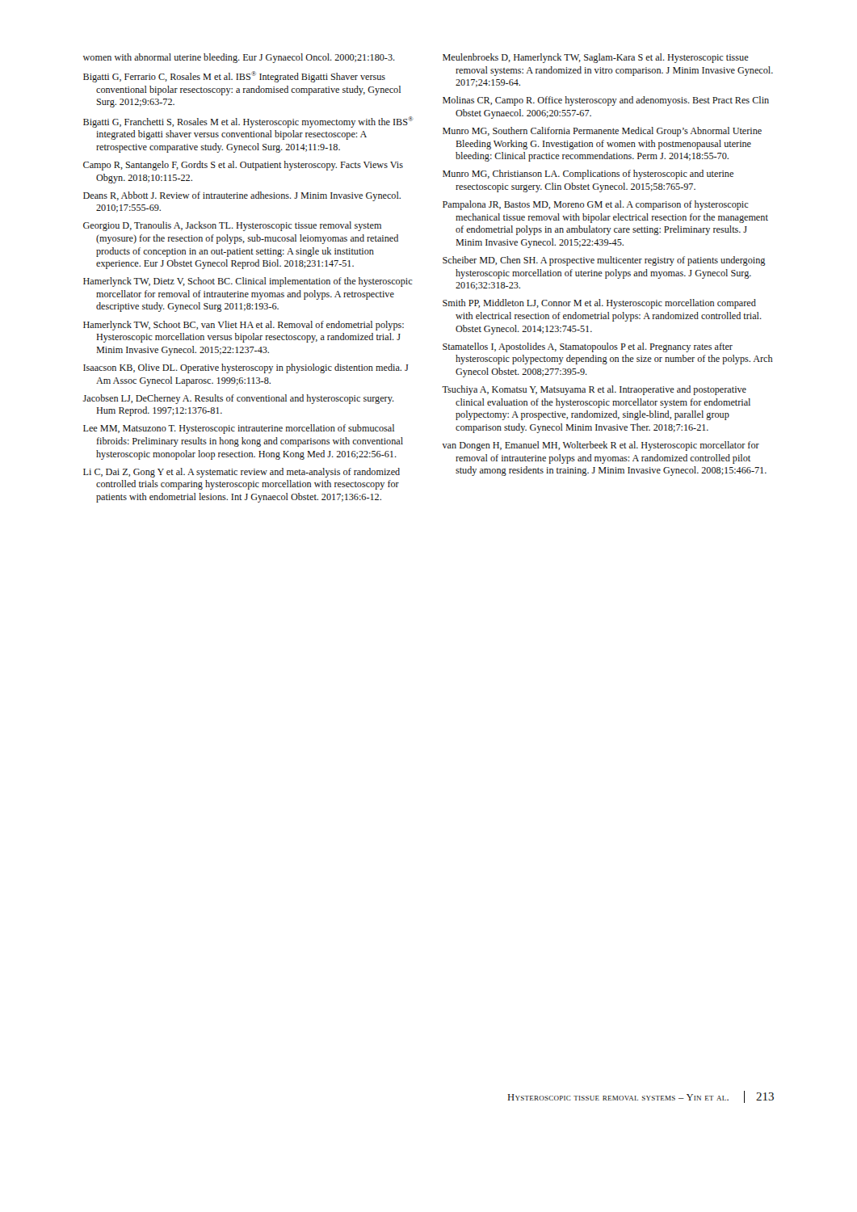women with abnormal uterine bleeding. Eur J Gynaecol Oncol. 2000;21:180-3.
Bigatti G, Ferrario C, Rosales M et al. IBS® Integrated Bigatti Shaver versus conventional bipolar resectoscopy: a randomised comparative study, Gynecol Surg. 2012;9:63-72.
Bigatti G, Franchetti S, Rosales M et al. Hysteroscopic myomectomy with the IBS® integrated bigatti shaver versus conventional bipolar resectoscope: A retrospective comparative study. Gynecol Surg. 2014;11:9-18.
Campo R, Santangelo F, Gordts S et al. Outpatient hysteroscopy. Facts Views Vis Obgyn. 2018;10:115-22.
Deans R, Abbott J. Review of intrauterine adhesions. J Minim Invasive Gynecol. 2010;17:555-69.
Georgiou D, Tranoulis A, Jackson TL. Hysteroscopic tissue removal system (myosure) for the resection of polyps, sub-mucosal leiomyomas and retained products of conception in an out-patient setting: A single uk institution experience. Eur J Obstet Gynecol Reprod Biol. 2018;231:147-51.
Hamerlynck TW, Dietz V, Schoot BC. Clinical implementation of the hysteroscopic morcellator for removal of intrauterine myomas and polyps. A retrospective descriptive study. Gynecol Surg 2011;8:193-6.
Hamerlynck TW, Schoot BC, van Vliet HA et al. Removal of endometrial polyps: Hysteroscopic morcellation versus bipolar resectoscopy, a randomized trial. J Minim Invasive Gynecol. 2015;22:1237-43.
Isaacson KB, Olive DL. Operative hysteroscopy in physiologic distention media. J Am Assoc Gynecol Laparosc. 1999;6:113-8.
Jacobsen LJ, DeCherney A. Results of conventional and hysteroscopic surgery. Hum Reprod. 1997;12:1376-81.
Lee MM, Matsuzono T. Hysteroscopic intrauterine morcellation of submucosal fibroids: Preliminary results in hong kong and comparisons with conventional hysteroscopic monopolar loop resection. Hong Kong Med J. 2016;22:56-61.
Li C, Dai Z, Gong Y et al. A systematic review and meta-analysis of randomized controlled trials comparing hysteroscopic morcellation with resectoscopy for patients with endometrial lesions. Int J Gynaecol Obstet. 2017;136:6-12.
Meulenbroeks D, Hamerlynck TW, Saglam-Kara S et al. Hysteroscopic tissue removal systems: A randomized in vitro comparison. J Minim Invasive Gynecol. 2017;24:159-64.
Molinas CR, Campo R. Office hysteroscopy and adenomyosis. Best Pract Res Clin Obstet Gynaecol. 2006;20:557-67.
Munro MG, Southern California Permanente Medical Group’s Abnormal Uterine Bleeding Working G. Investigation of women with postmenopausal uterine bleeding: Clinical practice recommendations. Perm J. 2014;18:55-70.
Munro MG, Christianson LA. Complications of hysteroscopic and uterine resectoscopic surgery. Clin Obstet Gynecol. 2015;58:765-97.
Pampalona JR, Bastos MD, Moreno GM et al. A comparison of hysteroscopic mechanical tissue removal with bipolar electrical resection for the management of endometrial polyps in an ambulatory care setting: Preliminary results. J Minim Invasive Gynecol. 2015;22:439-45.
Scheiber MD, Chen SH. A prospective multicenter registry of patients undergoing hysteroscopic morcellation of uterine polyps and myomas. J Gynecol Surg. 2016;32:318-23.
Smith PP, Middleton LJ, Connor M et al. Hysteroscopic morcellation compared with electrical resection of endometrial polyps: A randomized controlled trial. Obstet Gynecol. 2014;123:745-51.
Stamatellos I, Apostolides A, Stamatopoulos P et al. Pregnancy rates after hysteroscopic polypectomy depending on the size or number of the polyps. Arch Gynecol Obstet. 2008;277:395-9.
Tsuchiya A, Komatsu Y, Matsuyama R et al. Intraoperative and postoperative clinical evaluation of the hysteroscopic morcellator system for endometrial polypectomy: A prospective, randomized, single-blind, parallel group comparison study. Gynecol Minim Invasive Ther. 2018;7:16-21.
van Dongen H, Emanuel MH, Wolterbeek R et al. Hysteroscopic morcellator for removal of intrauterine polyps and myomas: A randomized controlled pilot study among residents in training. J Minim Invasive Gynecol. 2008;15:466-71.
Hysteroscopic tissue removal systems – Yin et al.
213